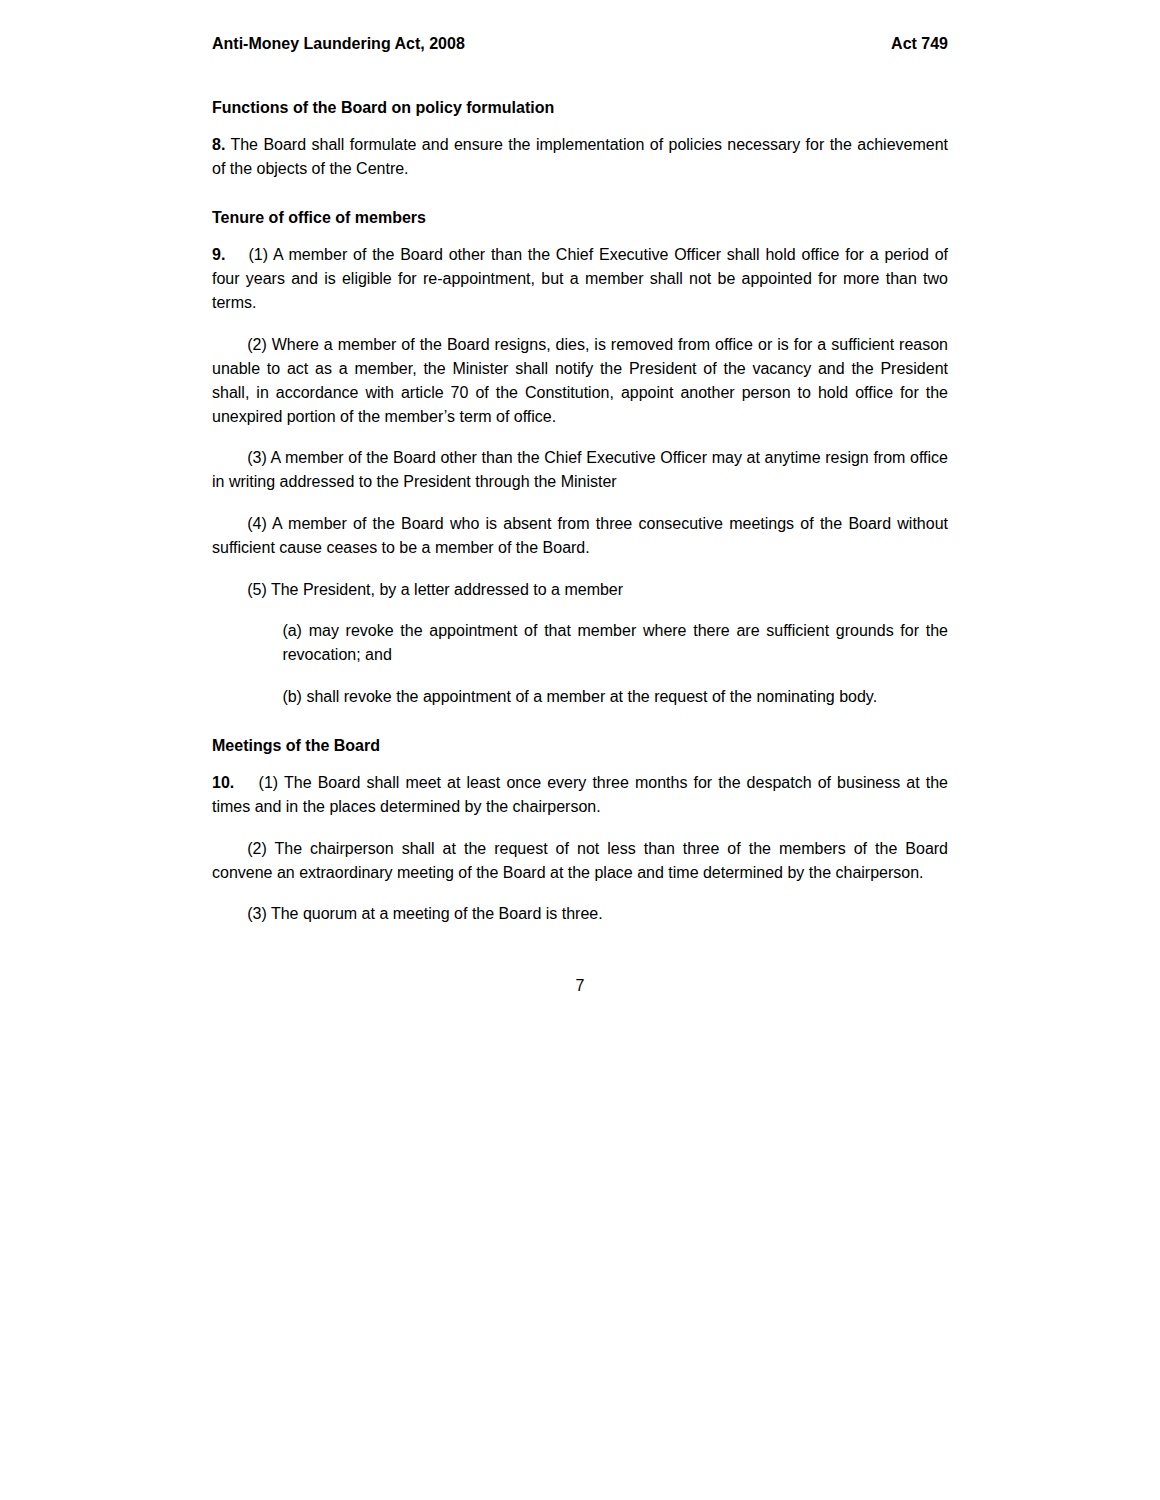Anti-Money Laundering Act, 2008 Act 749
Functions of the Board on policy formulation
8. The Board shall formulate and ensure the implementation of policies necessary for the achievement of the objects of the Centre.
Tenure of office of members
9. (1) A member of the Board other than the Chief Executive Officer shall hold office for a period of four years and is eligible for re-appointment, but a member shall not be appointed for more than two terms.
(2) Where a member of the Board resigns, dies, is removed from office or is for a sufficient reason unable to act as a member, the Minister shall notify the President of the vacancy and the President shall, in accordance with article 70 of the Constitution, appoint another person to hold office for the unexpired portion of the member’s term of office.
(3) A member of the Board other than the Chief Executive Officer may at anytime resign from office in writing addressed to the President through the Minister
(4) A member of the Board who is absent from three consecutive meetings of the Board without sufficient cause ceases to be a member of the Board.
(5) The President, by a letter addressed to a member
(a) may revoke the appointment of that member where there are sufficient grounds for the revocation; and
(b) shall revoke the appointment of a member at the request of the nominating body.
Meetings of the Board
10. (1) The Board shall meet at least once every three months for the despatch of business at the times and in the places determined by the chairperson.
(2) The chairperson shall at the request of not less than three of the members of the Board convene an extraordinary meeting of the Board at the place and time determined by the chairperson.
(3) The quorum at a meeting of the Board is three.
7